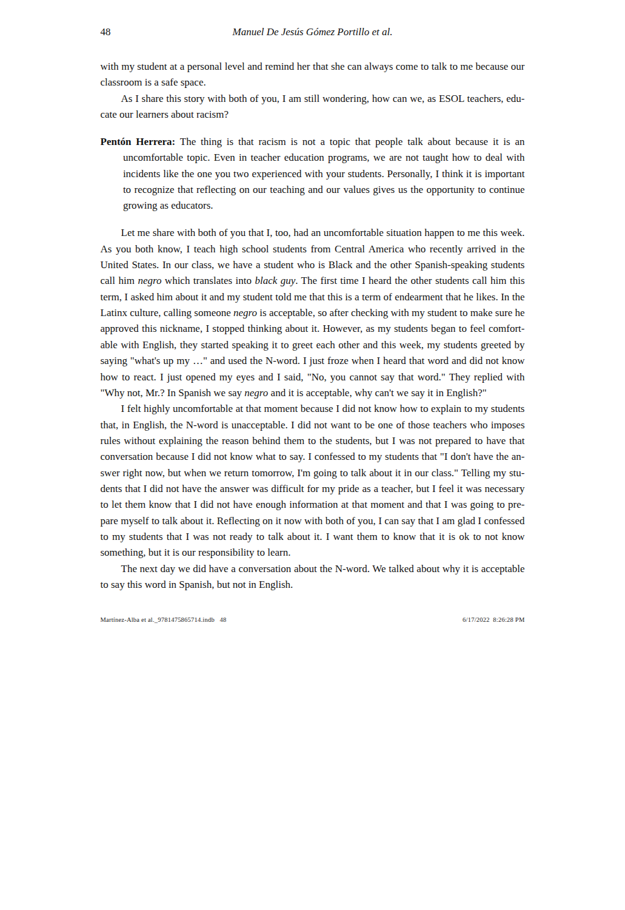48
Manuel De Jesús Gómez Portillo et al.
with my student at a personal level and remind her that she can always come to talk to me because our classroom is a safe space.
As I share this story with both of you, I am still wondering, how can we, as ESOL teachers, educate our learners about racism?
Pentón Herrera: The thing is that racism is not a topic that people talk about because it is an uncomfortable topic. Even in teacher education programs, we are not taught how to deal with incidents like the one you two experienced with your students. Personally, I think it is important to recognize that reflecting on our teaching and our values gives us the opportunity to continue growing as educators.
Let me share with both of you that I, too, had an uncomfortable situation happen to me this week. As you both know, I teach high school students from Central America who recently arrived in the United States. In our class, we have a student who is Black and the other Spanish-speaking students call him negro which translates into black guy. The first time I heard the other students call him this term, I asked him about it and my student told me that this is a term of endearment that he likes. In the Latinx culture, calling someone negro is acceptable, so after checking with my student to make sure he approved this nickname, I stopped thinking about it. However, as my students began to feel comfortable with English, they started speaking it to greet each other and this week, my students greeted by saying "what's up my …" and used the N-word. I just froze when I heard that word and did not know how to react. I just opened my eyes and I said, "No, you cannot say that word." They replied with "Why not, Mr.? In Spanish we say negro and it is acceptable, why can't we say it in English?"
I felt highly uncomfortable at that moment because I did not know how to explain to my students that, in English, the N-word is unacceptable. I did not want to be one of those teachers who imposes rules without explaining the reason behind them to the students, but I was not prepared to have that conversation because I did not know what to say. I confessed to my students that "I don't have the answer right now, but when we return tomorrow, I'm going to talk about it in our class." Telling my students that I did not have the answer was difficult for my pride as a teacher, but I feel it was necessary to let them know that I did not have enough information at that moment and that I was going to prepare myself to talk about it. Reflecting on it now with both of you, I can say that I am glad I confessed to my students that I was not ready to talk about it. I want them to know that it is ok to not know something, but it is our responsibility to learn.
The next day we did have a conversation about the N-word. We talked about why it is acceptable to say this word in Spanish, but not in English.
Martínez-Alba et al._9781475865714.indb 48 6/17/2022 8:26:28 PM